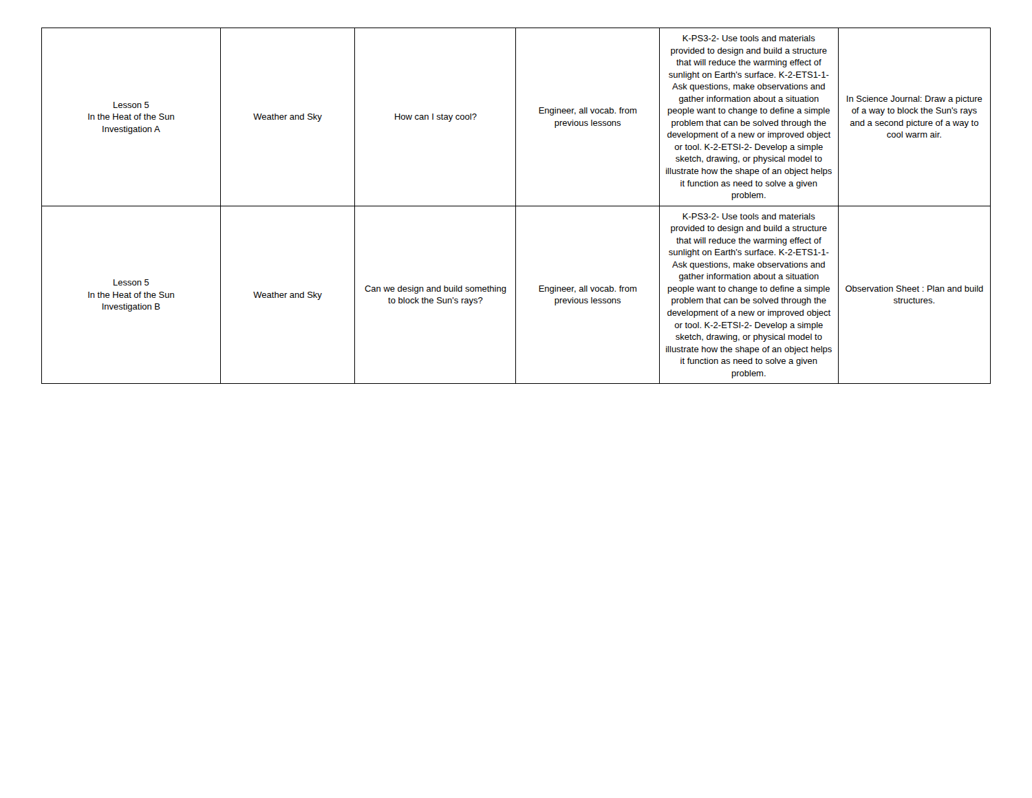| Lesson 5 In the Heat of the Sun Investigation A | Weather and Sky | How can I stay cool? | Engineer, all vocab. from previous lessons | K-PS3-2- Use tools and materials provided to design and build a structure that will reduce the warming effect of sunlight on Earth's surface. K-2-ETS1-1- Ask questions, make observations and gather information about a situation people want to change to define a simple problem that can be solved through the development of a new or improved object or tool. K-2-ETSI-2- Develop a simple sketch, drawing, or physical model to illustrate how the shape of an object helps it function as need to solve a given problem. | In Science Journal: Draw a picture of a way to block the Sun's rays and a second picture of a way to cool warm air. |
| Lesson 5 In the Heat of the Sun Investigation B | Weather and Sky | Can we design and build something to block the Sun's rays? | Engineer, all vocab. from previous lessons | K-PS3-2- Use tools and materials provided to design and build a structure that will reduce the warming effect of sunlight on Earth's surface. K-2-ETS1-1- Ask questions, make observations and gather information about a situation people want to change to define a simple problem that can be solved through the development of a new or improved object or tool. K-2-ETSI-2- Develop a simple sketch, drawing, or physical model to illustrate how the shape of an object helps it function as need to solve a given problem. | Observation Sheet : Plan and build structures. |